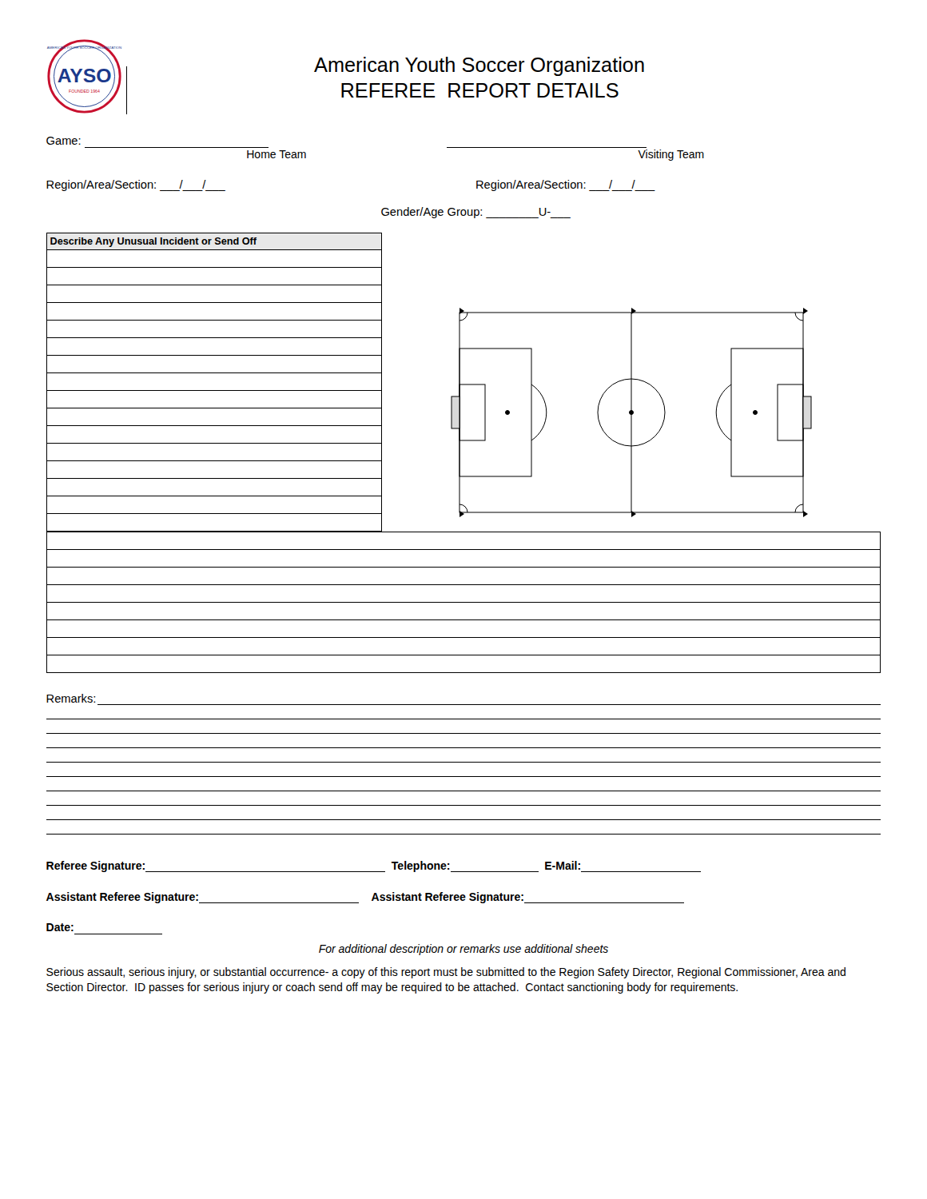AYSO FOUNDED 1964 AMERICAN YOUTH SOCCER ORGANIZATION
American Youth Soccer Organization
REFEREE REPORT DETAILS
Game:
Home Team
Visiting Team
Region/Area/Section: ___/___/___
Region/Area/Section: ___/___/___
Gender/Age Group: ________U-___
| Describe Any Unusual Incident or Send Off |
| --- |
Remarks:
Referee Signature: Telephone: E-Mail:
Assistant Referee Signature: Assistant Referee Signature:
Date:
For additional description or remarks use additional sheets
Serious assault, serious injury, or substantial occurrence- a copy of this report must be submitted to the Region Safety Director, Regional Commissioner, Area and Section Director. ID passes for serious injury or coach send off may be required to be attached. Contact sanctioning body for requirements.